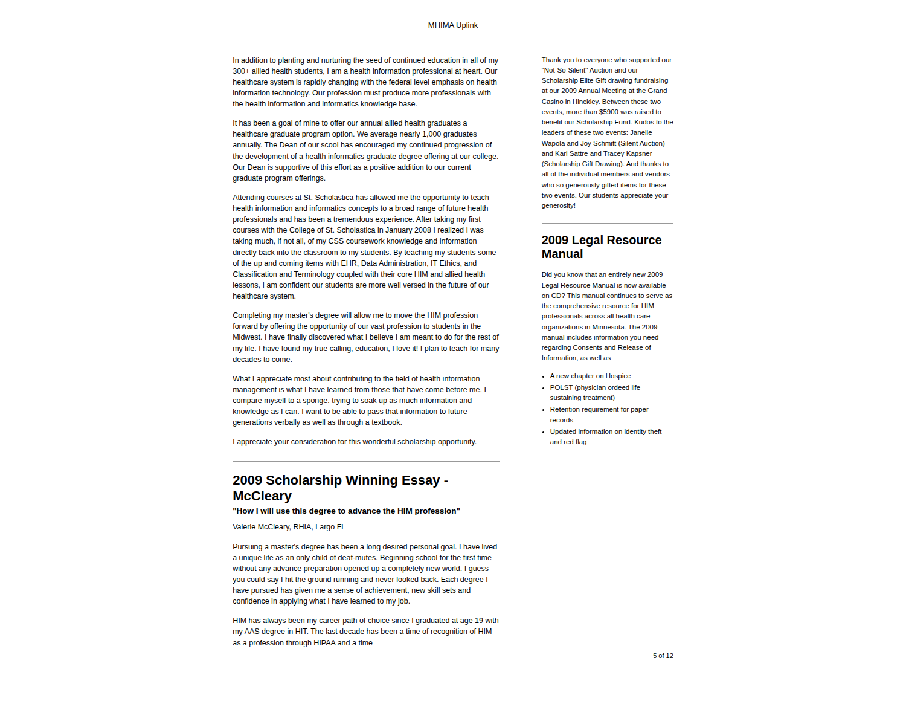MHIMA Uplink
In addition to planting and nurturing the seed of continued education in all of my 300+ allied health students, I am a health information professional at heart. Our healthcare system is rapidly changing with the federal level emphasis on health information technology. Our profession must produce more professionals with the health information and informatics knowledge base.
It has been a goal of mine to offer our annual allied health graduates a healthcare graduate program option. We average nearly 1,000 graduates annually. The Dean of our scool has encouraged my continued progression of the development of a health informatics graduate degree offering at our college. Our Dean is supportive of this effort as a positive addition to our current graduate program offerings.
Attending courses at St. Scholastica has allowed me the opportunity to teach health information and informatics concepts to a broad range of future health professionals and has been a tremendous experience. After taking my first courses with the College of St. Scholastica in January 2008 I realized I was taking much, if not all, of my CSS coursework knowledge and information directly back into the classroom to my students. By teaching my students some of the up and coming items with EHR, Data Administration, IT Ethics, and Classification and Terminology coupled with their core HIM and allied health lessons, I am confident our students are more well versed in the future of our healthcare system.
Completing my master's degree will allow me to move the HIM profession forward by offering the opportunity of our vast profession to students in the Midwest. I have finally discovered what I believe I am meant to do for the rest of my life. I have found my true calling, education, I love it! I plan to teach for many decades to come.
What I appreciate most about contributing to the field of health information management is what I have learned from those that have come before me. I compare myself to a sponge. trying to soak up as much information and knowledge as I can. I want to be able to pass that information to future generations verbally as well as through a textbook.
I appreciate your consideration for this wonderful scholarship opportunity.
2009 Scholarship Winning Essay - McCleary
"How I will use this degree to advance the HIM profession"
Valerie McCleary, RHIA, Largo FL
Pursuing a master's degree has been a long desired personal goal. I have lived a unique life as an only child of deaf-mutes. Beginning school for the first time without any advance preparation opened up a completely new world. I guess you could say I hit the ground running and never looked back. Each degree I have pursued has given me a sense of achievement, new skill sets and confidence in applying what I have learned to my job.
HIM has always been my career path of choice since I graduated at age 19 with my AAS degree in HIT. The last decade has been a time of recognition of HIM as a profession through HIPAA and a time
Thank you to everyone who supported our "Not-So-Silent" Auction and our Scholarship Elite Gift drawing fundraising at our 2009 Annual Meeting at the Grand Casino in Hinckley. Between these two events, more than $5900 was raised to benefit our Scholarship Fund. Kudos to the leaders of these two events: Janelle Wapola and Joy Schmitt (Silent Auction) and Kari Sattre and Tracey Kapsner (Scholarship Gift Drawing). And thanks to all of the individual members and vendors who so generously gifted items for these two events. Our students appreciate your generosity!
2009 Legal Resource Manual
Did you know that an entirely new 2009 Legal Resource Manual is now available on CD? This manual continues to serve as the comprehensive resource for HIM professionals across all health care organizations in Minnesota. The 2009 manual includes information you need regarding Consents and Release of Information, as well as
A new chapter on Hospice
POLST (physician ordeed life sustaining treatment)
Retention requirement for paper records
Updated information on identity theft and red flag
5 of 12